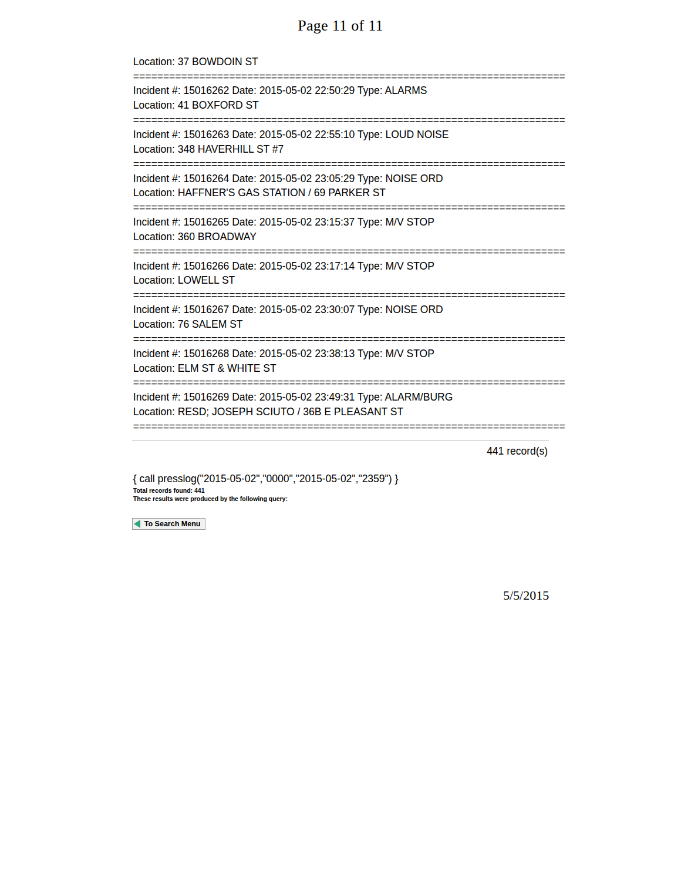Page 11 of 11
Location: 37 BOWDOIN ST
========================================================================
Incident #: 15016262 Date: 2015-05-02 22:50:29 Type: ALARMS
Location: 41 BOXFORD ST
========================================================================
Incident #: 15016263 Date: 2015-05-02 22:55:10 Type: LOUD NOISE
Location: 348 HAVERHILL ST #7
========================================================================
Incident #: 15016264 Date: 2015-05-02 23:05:29 Type: NOISE ORD
Location: HAFFNER'S GAS STATION / 69 PARKER ST
========================================================================
Incident #: 15016265 Date: 2015-05-02 23:15:37 Type: M/V STOP
Location: 360 BROADWAY
========================================================================
Incident #: 15016266 Date: 2015-05-02 23:17:14 Type: M/V STOP
Location: LOWELL ST
========================================================================
Incident #: 15016267 Date: 2015-05-02 23:30:07 Type: NOISE ORD
Location: 76 SALEM ST
========================================================================
Incident #: 15016268 Date: 2015-05-02 23:38:13 Type: M/V STOP
Location: ELM ST & WHITE ST
========================================================================
Incident #: 15016269 Date: 2015-05-02 23:49:31 Type: ALARM/BURG
Location: RESD; JOSEPH SCIUTO / 36B E PLEASANT ST
========================================================================
441 record(s)
{ call presslog("2015-05-02","0000","2015-05-02","2359") }
Total records found: 441
These results were produced by the following query:
To Search Menu
5/5/2015